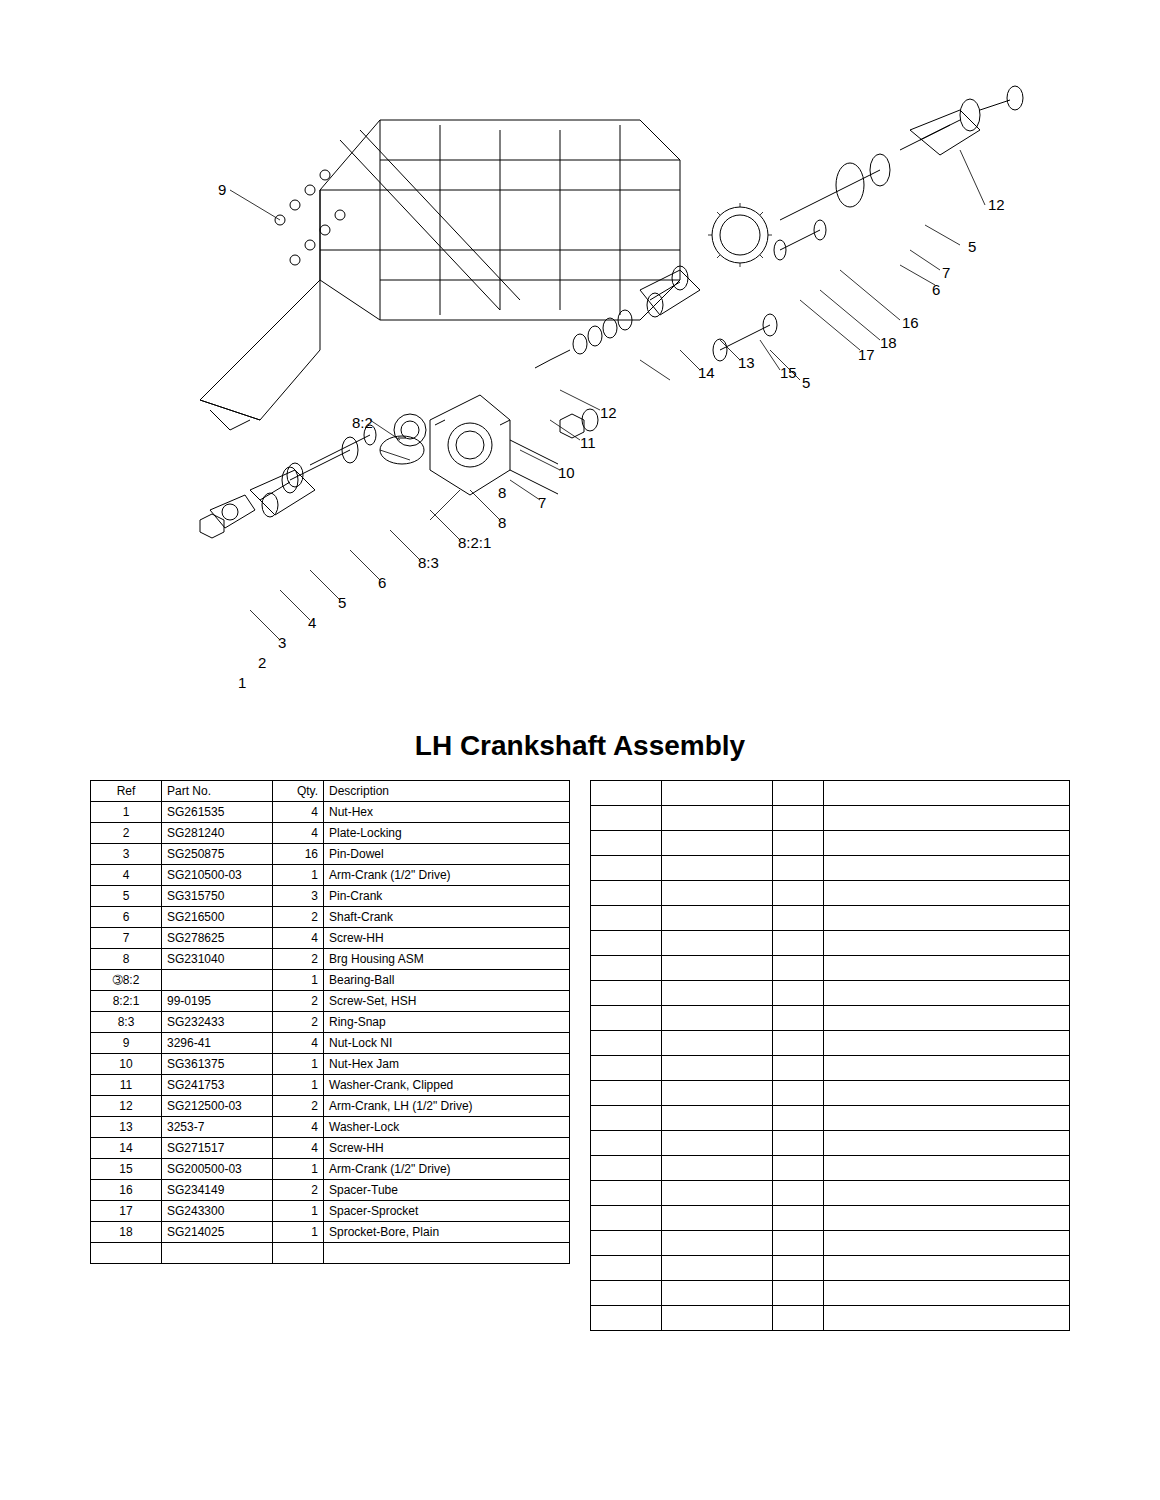9 12 5 7 6 16 18 17 15 13 14 5 12 11 10 7 8 8:2:1 8:3 6 5 4 3 2 1 8:2 8
LH Crankshaft Assembly
| Ref | Part No. | Qty. | Description |
| --- | --- | --- | --- |
| 1 | SG261535 | 4 | Nut-Hex |
| 2 | SG281240 | 4 | Plate-Locking |
| 3 | SG250875 | 16 | Pin-Dowel |
| 4 | SG210500-03 | 1 | Arm-Crank (1/2" Drive) |
| 5 | SG315750 | 3 | Pin-Crank |
| 6 | SG216500 | 2 | Shaft-Crank |
| 7 | SG278625 | 4 | Screw-HH |
| 8 | SG231040 | 2 | Brg Housing ASM |
| ➂ 8:2 | | 1 | Bearing-Ball |
| 8:2:1 | 99-0195 | 2 | Screw-Set, HSH |
| 8:3 | SG232433 | 2 | Ring-Snap |
| 9 | 3296-41 | 4 | Nut-Lock NI |
| 10 | SG361375 | 1 | Nut-Hex Jam |
| 11 | SG241753 | 1 | Washer-Crank, Clipped |
| 12 | SG212500-03 | 2 | Arm-Crank, LH (1/2" Drive) |
| 13 | 3253-7 | 4 | Washer-Lock |
| 14 | SG271517 | 4 | Screw-HH |
| 15 | SG200500-03 | 1 | Arm-Crank (1/2" Drive) |
| 16 | SG234149 | 2 | Spacer-Tube |
| 17 | SG243300 | 1 | Spacer-Sprocket |
| 18 | SG214025 | 1 | Sprocket-Bore, Plain |